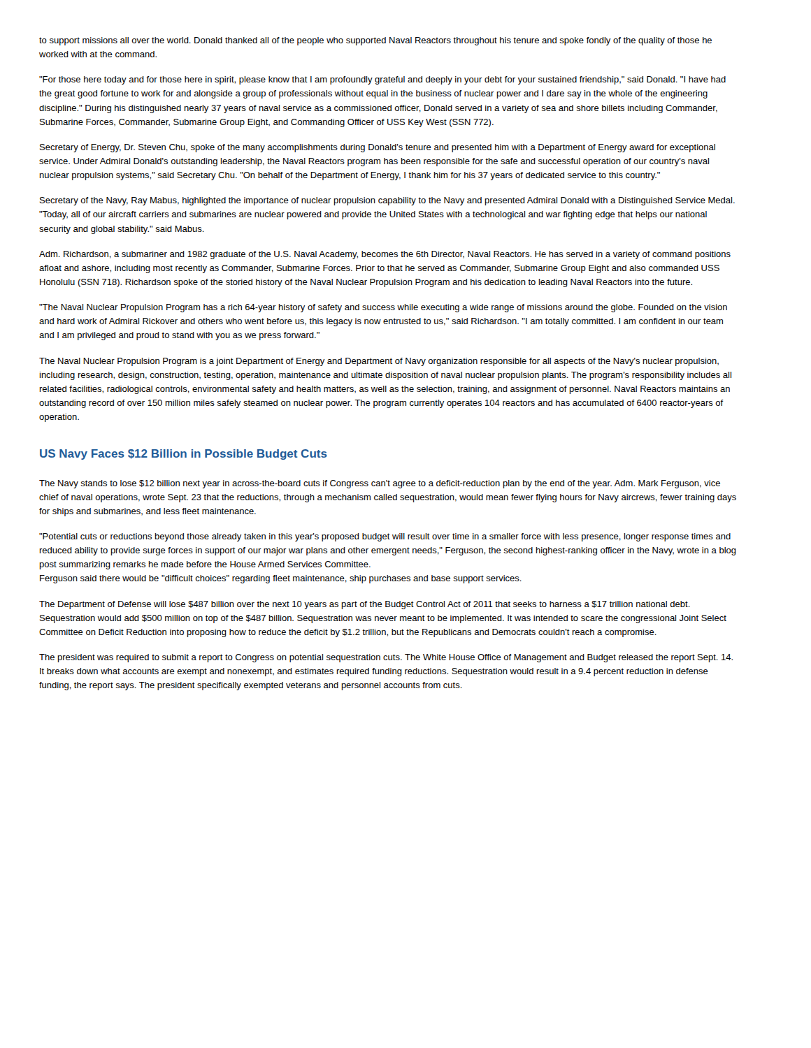to support missions all over the world. Donald thanked all of the people who supported Naval Reactors throughout his tenure and spoke fondly of the quality of those he worked with at the command.
"For those here today and for those here in spirit, please know that I am profoundly grateful and deeply in your debt for your sustained friendship," said Donald. "I have had the great good fortune to work for and alongside a group of professionals without equal in the business of nuclear power and I dare say in the whole of the engineering discipline." During his distinguished nearly 37 years of naval service as a commissioned officer, Donald served in a variety of sea and shore billets including Commander, Submarine Forces, Commander, Submarine Group Eight, and Commanding Officer of USS Key West (SSN 772).
Secretary of Energy, Dr. Steven Chu, spoke of the many accomplishments during Donald's tenure and presented him with a Department of Energy award for exceptional service. Under Admiral Donald's outstanding leadership, the Naval Reactors program has been responsible for the safe and successful operation of our country's naval nuclear propulsion systems," said Secretary Chu. "On behalf of the Department of Energy, I thank him for his 37 years of dedicated service to this country."
Secretary of the Navy, Ray Mabus, highlighted the importance of nuclear propulsion capability to the Navy and presented Admiral Donald with a Distinguished Service Medal. "Today, all of our aircraft carriers and submarines are nuclear powered and provide the United States with a technological and war fighting edge that helps our national security and global stability." said Mabus.
Adm. Richardson, a submariner and 1982 graduate of the U.S. Naval Academy, becomes the 6th Director, Naval Reactors. He has served in a variety of command positions afloat and ashore, including most recently as Commander, Submarine Forces. Prior to that he served as Commander, Submarine Group Eight and also commanded USS Honolulu (SSN 718). Richardson spoke of the storied history of the Naval Nuclear Propulsion Program and his dedication to leading Naval Reactors into the future.
"The Naval Nuclear Propulsion Program has a rich 64-year history of safety and success while executing a wide range of missions around the globe. Founded on the vision and hard work of Admiral Rickover and others who went before us, this legacy is now entrusted to us," said Richardson. "I am totally committed. I am confident in our team and I am privileged and proud to stand with you as we press forward."
The Naval Nuclear Propulsion Program is a joint Department of Energy and Department of Navy organization responsible for all aspects of the Navy's nuclear propulsion, including research, design, construction, testing, operation, maintenance and ultimate disposition of naval nuclear propulsion plants. The program's responsibility includes all related facilities, radiological controls, environmental safety and health matters, as well as the selection, training, and assignment of personnel. Naval Reactors maintains an outstanding record of over 150 million miles safely steamed on nuclear power. The program currently operates 104 reactors and has accumulated of 6400 reactor-years of operation.
US Navy Faces $12 Billion in Possible Budget Cuts
The Navy stands to lose $12 billion next year in across-the-board cuts if Congress can't agree to a deficit-reduction plan by the end of the year. Adm. Mark Ferguson, vice chief of naval operations, wrote Sept. 23 that the reductions, through a mechanism called sequestration, would mean fewer flying hours for Navy aircrews, fewer training days for ships and submarines, and less fleet maintenance.
"Potential cuts or reductions beyond those already taken in this year's proposed budget will result over time in a smaller force with less presence, longer response times and reduced ability to provide surge forces in support of our major war plans and other emergent needs," Ferguson, the second highest-ranking officer in the Navy, wrote in a blog post summarizing remarks he made before the House Armed Services Committee.
Ferguson said there would be "difficult choices" regarding fleet maintenance, ship purchases and base support services.
The Department of Defense will lose $487 billion over the next 10 years as part of the Budget Control Act of 2011 that seeks to harness a $17 trillion national debt. Sequestration would add $500 million on top of the $487 billion. Sequestration was never meant to be implemented. It was intended to scare the congressional Joint Select Committee on Deficit Reduction into proposing how to reduce the deficit by $1.2 trillion, but the Republicans and Democrats couldn't reach a compromise.
The president was required to submit a report to Congress on potential sequestration cuts. The White House Office of Management and Budget released the report Sept. 14. It breaks down what accounts are exempt and nonexempt, and estimates required funding reductions. Sequestration would result in a 9.4 percent reduction in defense funding, the report says. The president specifically exempted veterans and personnel accounts from cuts.